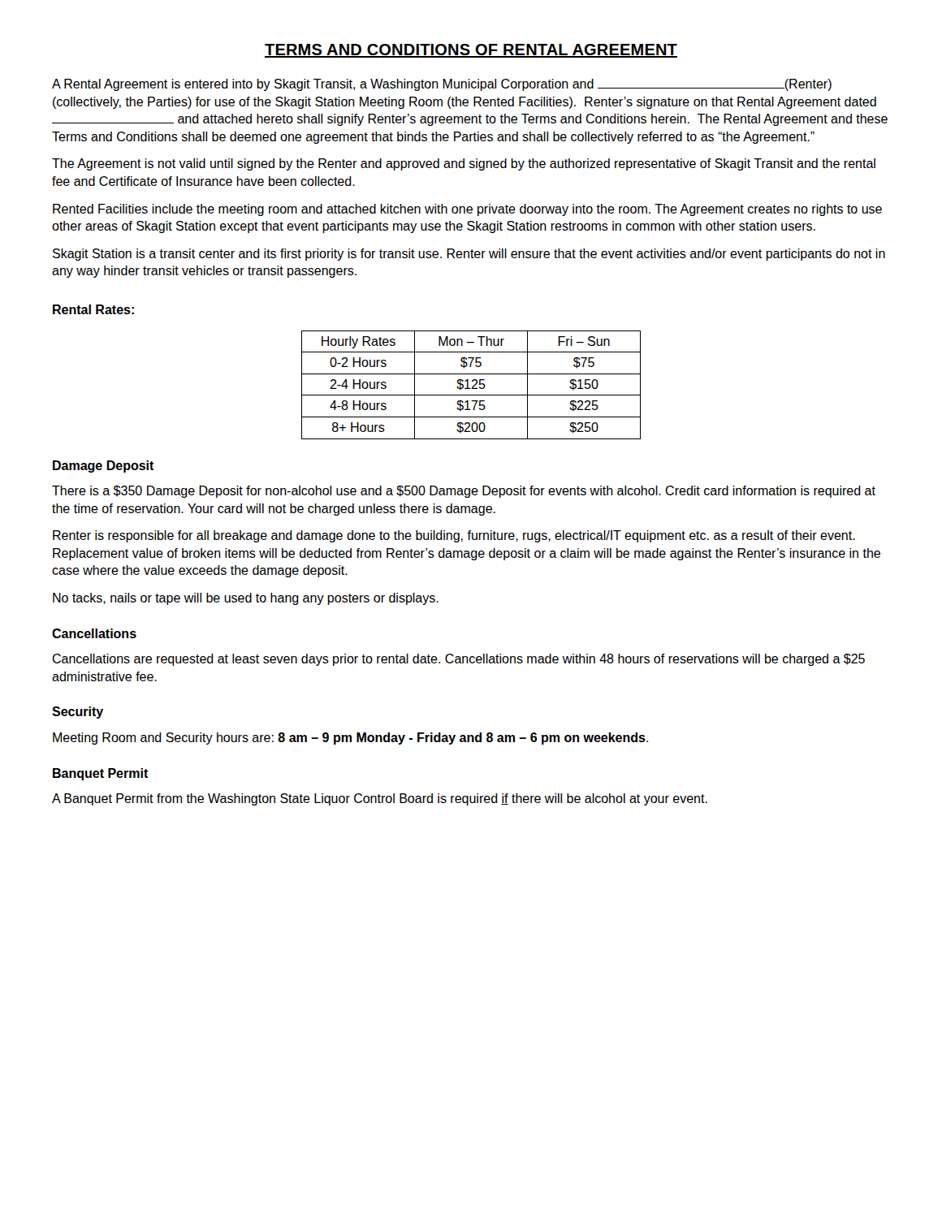TERMS AND CONDITIONS OF RENTAL AGREEMENT
A Rental Agreement is entered into by Skagit Transit, a Washington Municipal Corporation and (Renter) (collectively, the Parties) for use of the Skagit Station Meeting Room (the Rented Facilities). Renter’s signature on that Rental Agreement dated and attached hereto shall signify Renter’s agreement to the Terms and Conditions herein. The Rental Agreement and these Terms and Conditions shall be deemed one agreement that binds the Parties and shall be collectively referred to as “the Agreement.”
The Agreement is not valid until signed by the Renter and approved and signed by the authorized representative of Skagit Transit and the rental fee and Certificate of Insurance have been collected.
Rented Facilities include the meeting room and attached kitchen with one private doorway into the room. The Agreement creates no rights to use other areas of Skagit Station except that event participants may use the Skagit Station restrooms in common with other station users.
Skagit Station is a transit center and its first priority is for transit use. Renter will ensure that the event activities and/or event participants do not in any way hinder transit vehicles or transit passengers.
Rental Rates:
| Hourly Rates | Mon – Thur | Fri – Sun |
| 0-2 Hours | $75 | $75 |
| 2-4 Hours | $125 | $150 |
| 4-8 Hours | $175 | $225 |
| 8+ Hours | $200 | $250 |
Damage Deposit
There is a $350 Damage Deposit for non-alcohol use and a $500 Damage Deposit for events with alcohol. Credit card information is required at the time of reservation. Your card will not be charged unless there is damage.
Renter is responsible for all breakage and damage done to the building, furniture, rugs, electrical/IT equipment etc. as a result of their event. Replacement value of broken items will be deducted from Renter’s damage deposit or a claim will be made against the Renter’s insurance in the case where the value exceeds the damage deposit.
No tacks, nails or tape will be used to hang any posters or displays.
Cancellations
Cancellations are requested at least seven days prior to rental date. Cancellations made within 48 hours of reservations will be charged a $25 administrative fee.
Security
Meeting Room and Security hours are: 8 am – 9 pm Monday - Friday and 8 am – 6 pm on weekends.
Banquet Permit
A Banquet Permit from the Washington State Liquor Control Board is required if there will be alcohol at your event.